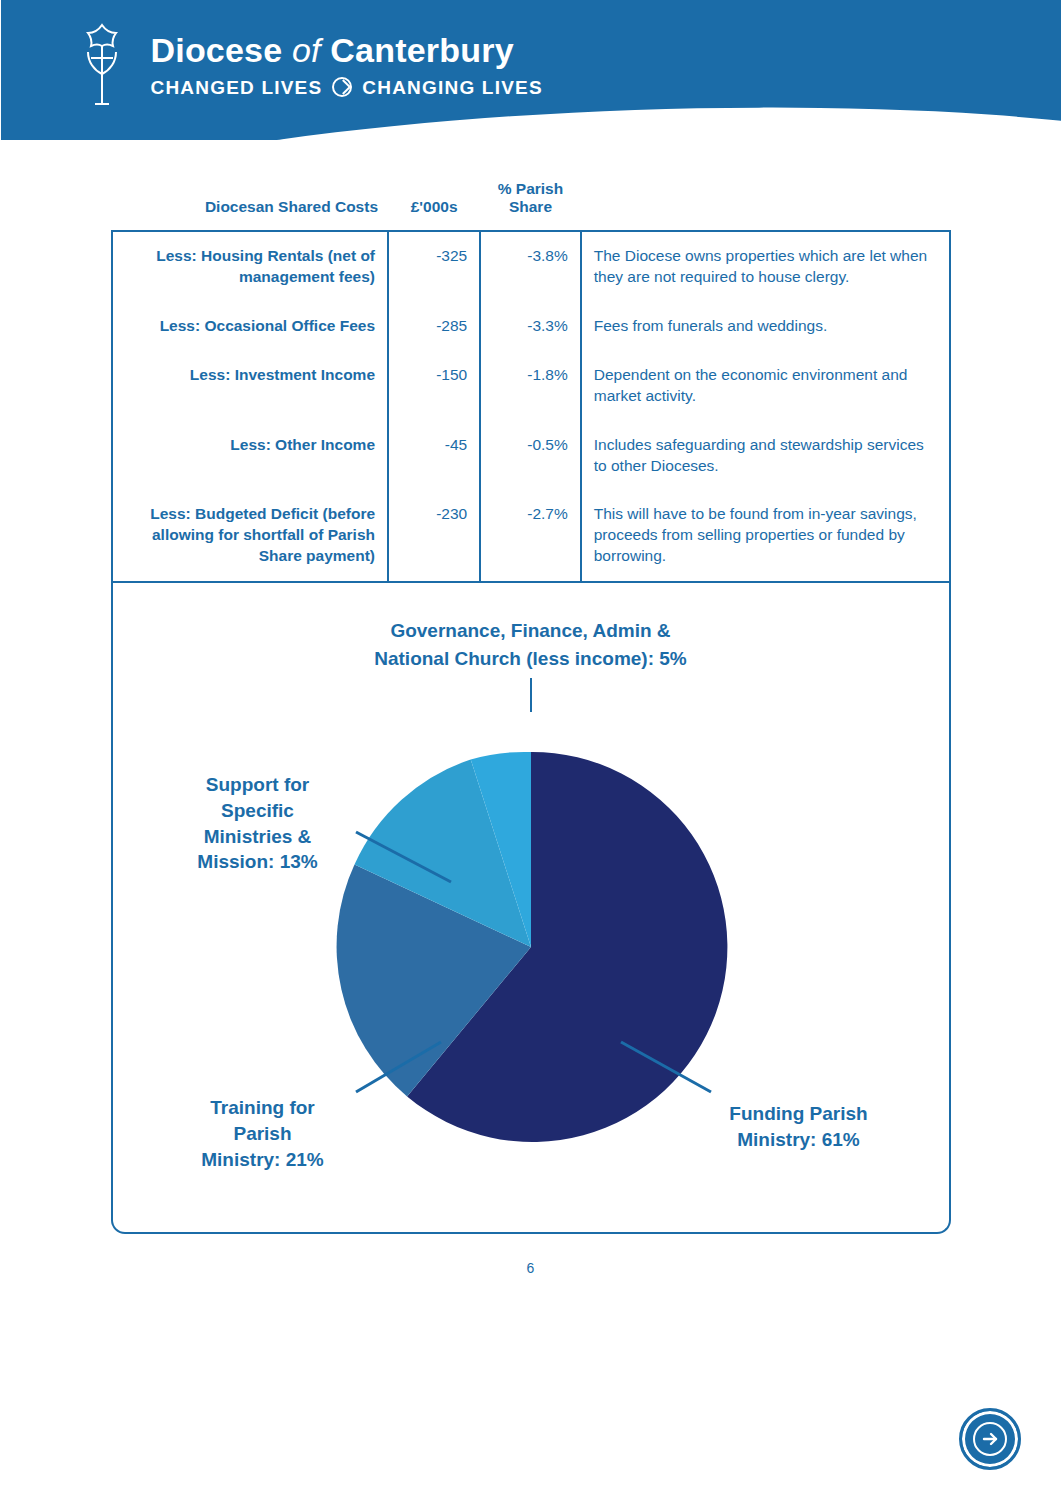Diocese of Canterbury
CHANGED LIVES CHANGING LIVES
| Diocesan Shared Costs | £'000s | % Parish Share | |
| --- | --- | --- | --- |
| Less: Housing Rentals (net of management fees) | -325 | -3.8% | The Diocese owns properties which are let when they are not required to house clergy. |
| Less: Occasional Office Fees | -285 | -3.3% | Fees from funerals and weddings. |
| Less: Investment Income | -150 | -1.8% | Dependent on the economic environment and market activity. |
| Less: Other Income | -45 | -0.5% | Includes safeguarding and stewardship services to other Dioceses. |
| Less: Budgeted Deficit (before allowing for shortfall of Parish Share payment) | -230 | -2.7% | This will have to be found from in-year savings, proceeds from selling properties or funded by borrowing. |
Governance, Finance, Admin &
National Church (less income): 5%
Support for
Specific
Ministries &
Mission: 13% Training for
Parish
Ministry: 21% Funding Parish
Ministry: 61%
6